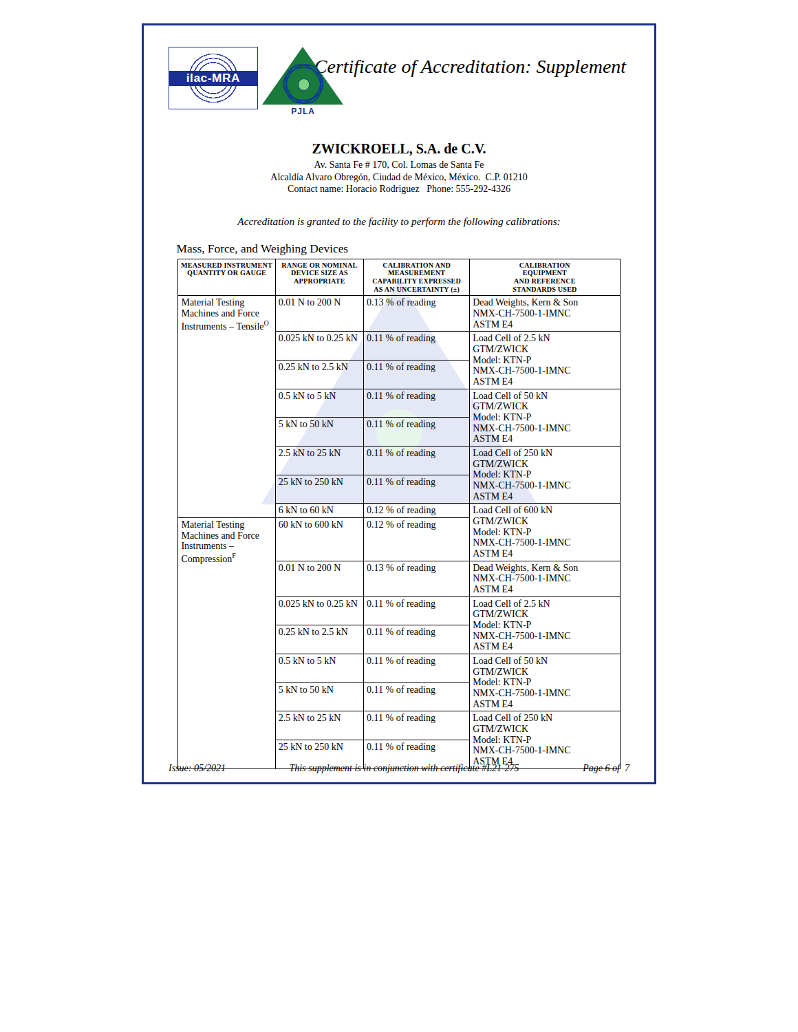ilac-MRA
PJLA
Certificate of Accreditation: Supplement
ZWICKROELL, S.A. de C.V.
Av. Santa Fe # 170, Col. Lomas de Santa Fe
Alcaldía Alvaro Obregón, Ciudad de México, México. C.P. 01210
Contact name: Horacio Rodriguez Phone: 555-292-4326
Accreditation is granted to the facility to perform the following calibrations:
Mass, Force, and Weighing Devices
| Measured Instrument Quantity or Gauge | Range or Nominal Device Size as Appropriate | Calibration and Measurement Capability Expressed as an Uncertainty (±) | Calibration Equipment and Reference Standards Used |
| --- | --- | --- | --- |
| Material Testing Machines and Force Instruments – Tensile O | 0.01 N to 200 N | 0.13 % of reading | Dead Weights, Kern & Son NMX-CH-7500-1-IMNC ASTM E4 |
| 0.025 kN to 0.25 kN | 0.11 % of reading | Load Cell of 2.5 kN GTM/ZWICK Model: KTN-P NMX-CH-7500-1-IMNC ASTM E4 |
| 0.25 kN to 2.5 kN | 0.11 % of reading |
| 0.5 kN to 5 kN | 0.11 % of reading | Load Cell of 50 kN GTM/ZWICK Model: KTN-P NMX-CH-7500-1-IMNC ASTM E4 |
| 5 kN to 50 kN | 0.11 % of reading |
| 2.5 kN to 25 kN | 0.11 % of reading | Load Cell of 250 kN GTM/ZWICK Model: KTN-P NMX-CH-7500-1-IMNC ASTM E4 |
| 25 kN to 250 kN | 0.11 % of reading |
| 6 kN to 60 kN | 0.12 % of reading | Load Cell of 600 kN GTM/ZWICK Model: KTN-P NMX-CH-7500-1-IMNC ASTM E4 |
| Material Testing Machines and Force Instruments – Compression F | 60 kN to 600 kN | 0.12 % of reading |
| 0.01 N to 200 N | 0.13 % of reading | Dead Weights, Kern & Son NMX-CH-7500-1-IMNC ASTM E4 |
| 0.025 kN to 0.25 kN | 0.11 % of reading | Load Cell of 2.5 kN GTM/ZWICK Model: KTN-P NMX-CH-7500-1-IMNC ASTM E4 |
| 0.25 kN to 2.5 kN | 0.11 % of reading |
| 0.5 kN to 5 kN | 0.11 % of reading | Load Cell of 50 kN GTM/ZWICK Model: KTN-P NMX-CH-7500-1-IMNC ASTM E4 |
| 5 kN to 50 kN | 0.11 % of reading |
| 2.5 kN to 25 kN | 0.11 % of reading | Load Cell of 250 kN GTM/ZWICK Model: KTN-P NMX-CH-7500-1-IMNC ASTM E4 |
| 25 kN to 250 kN | 0.11 % of reading |
Issue: 05/2021
This supplement is in conjunction with certificate #L21-275
Page 6 of 7